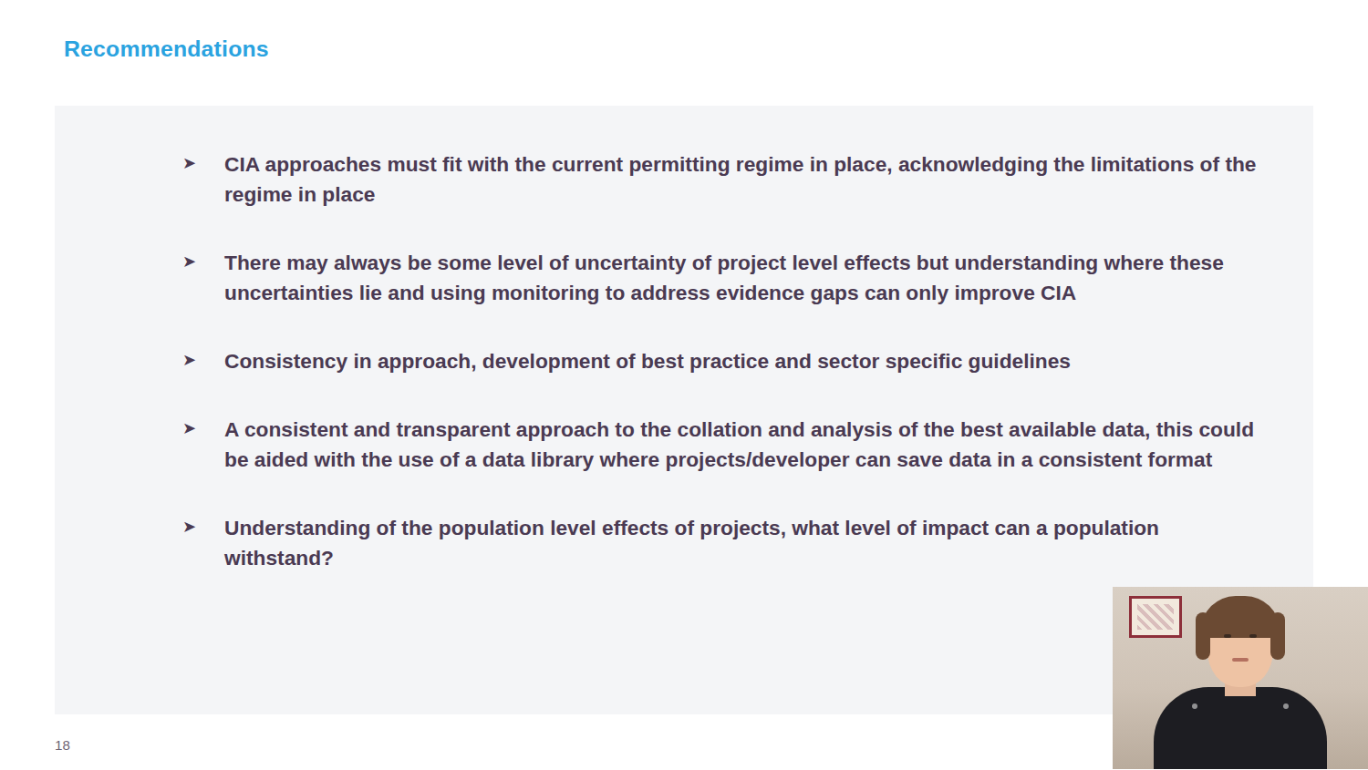Recommendations
CIA approaches must fit with the current permitting regime in place, acknowledging the limitations of the regime in place
There may always be some level of uncertainty of project level effects but understanding where these uncertainties lie and using monitoring to address evidence gaps can only improve CIA
Consistency in approach, development of best practice and sector specific guidelines
A consistent and transparent approach to the collation and analysis of the best available data, this could be aided with the use of a data library where projects/developer can save data in a consistent format
Understanding of the population level effects of projects, what level of impact can a population withstand?
18